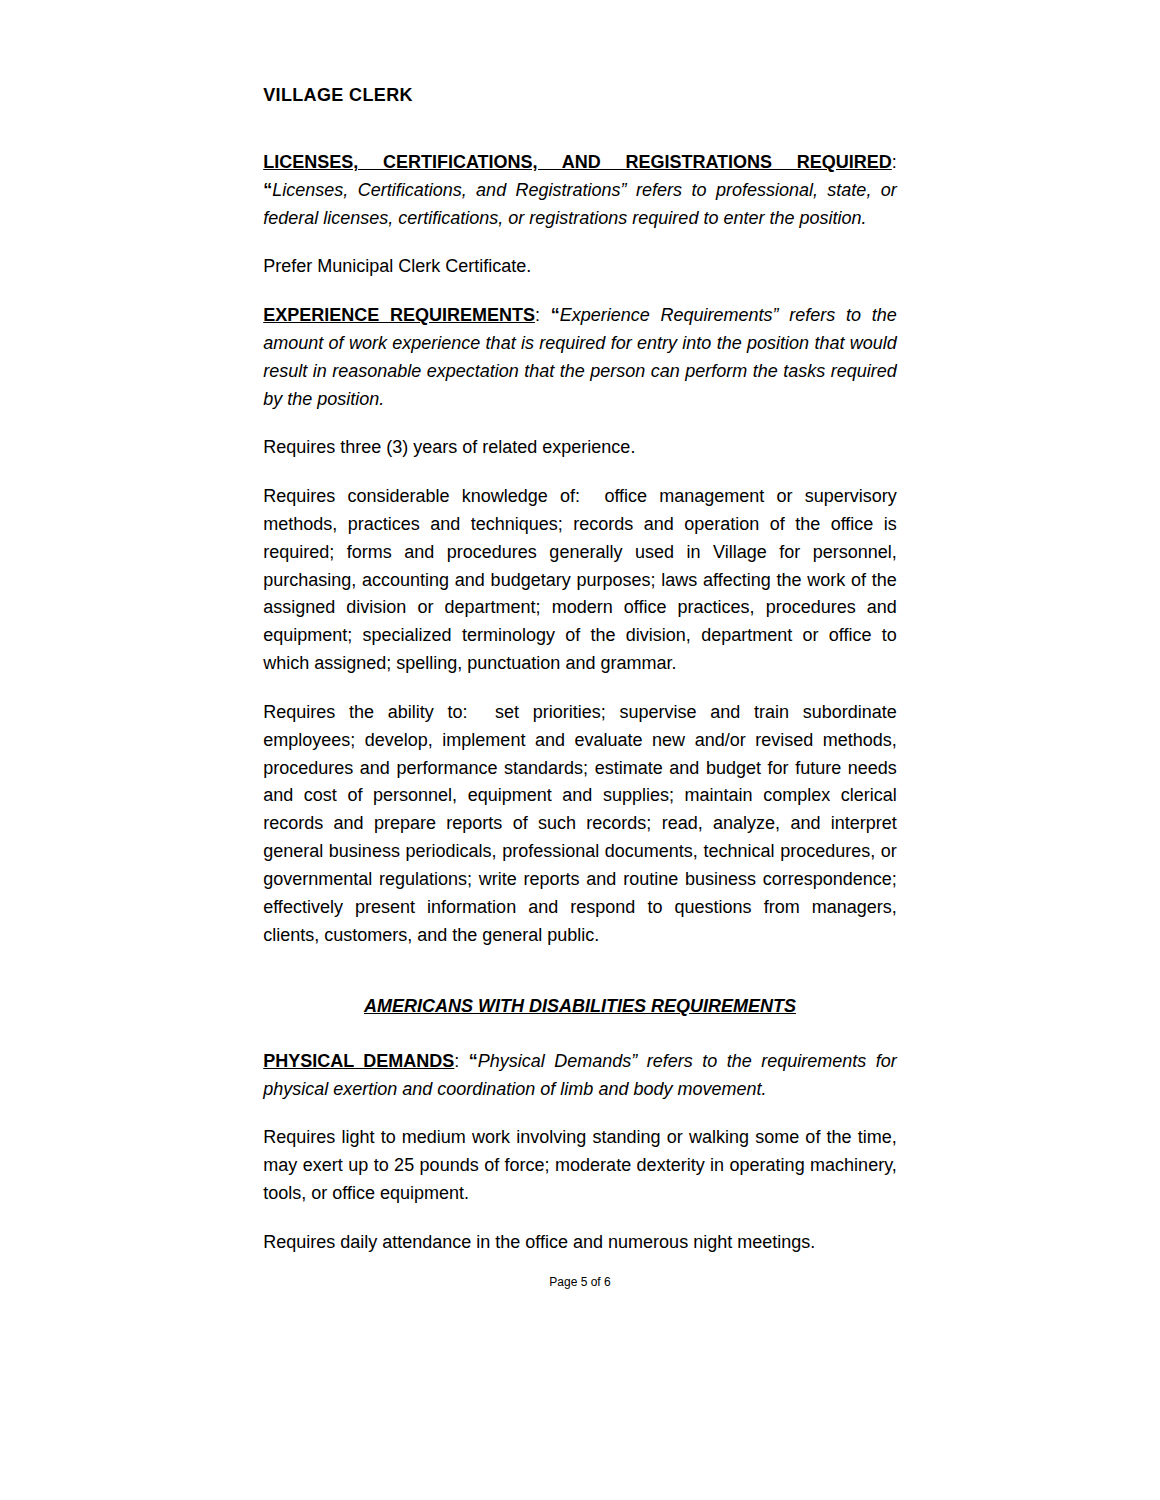VILLAGE CLERK
LICENSES, CERTIFICATIONS, AND REGISTRATIONS REQUIRED: “Licenses, Certifications, and Registrations” refers to professional, state, or federal licenses, certifications, or registrations required to enter the position.
Prefer Municipal Clerk Certificate.
EXPERIENCE REQUIREMENTS: “Experience Requirements” refers to the amount of work experience that is required for entry into the position that would result in reasonable expectation that the person can perform the tasks required by the position.
Requires three (3) years of related experience.
Requires considerable knowledge of: office management or supervisory methods, practices and techniques; records and operation of the office is required; forms and procedures generally used in Village for personnel, purchasing, accounting and budgetary purposes; laws affecting the work of the assigned division or department; modern office practices, procedures and equipment; specialized terminology of the division, department or office to which assigned; spelling, punctuation and grammar.
Requires the ability to: set priorities; supervise and train subordinate employees; develop, implement and evaluate new and/or revised methods, procedures and performance standards; estimate and budget for future needs and cost of personnel, equipment and supplies; maintain complex clerical records and prepare reports of such records; read, analyze, and interpret general business periodicals, professional documents, technical procedures, or governmental regulations; write reports and routine business correspondence; effectively present information and respond to questions from managers, clients, customers, and the general public.
AMERICANS WITH DISABILITIES REQUIREMENTS
PHYSICAL DEMANDS: “Physical Demands” refers to the requirements for physical exertion and coordination of limb and body movement.
Requires light to medium work involving standing or walking some of the time, may exert up to 25 pounds of force; moderate dexterity in operating machinery, tools, or office equipment.
Requires daily attendance in the office and numerous night meetings.
Page 5 of 6